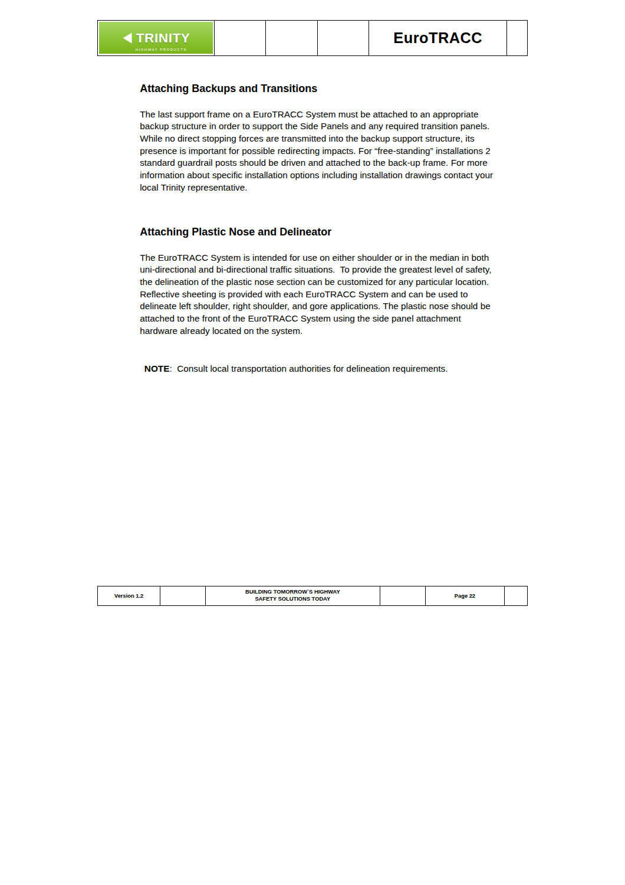| TRINITY HIGHWAY PRODUCTS | | | | EuroTRACC | |
Attaching Backups and Transitions
The last support frame on a EuroTRACC System must be attached to an appropriate backup structure in order to support the Side Panels and any required transition panels. While no direct stopping forces are transmitted into the backup support structure, its presence is important for possible redirecting impacts. For “free-standing” installations 2 standard guardrail posts should be driven and attached to the back-up frame. For more information about specific installation options including installation drawings contact your local Trinity representative.
Attaching Plastic Nose and Delineator
The EuroTRACC System is intended for use on either shoulder or in the median in both uni-directional and bi-directional traffic situations. To provide the greatest level of safety, the delineation of the plastic nose section can be customized for any particular location. Reflective sheeting is provided with each EuroTRACC System and can be used to delineate left shoulder, right shoulder, and gore applications. The plastic nose should be attached to the front of the EuroTRACC System using the side panel attachment hardware already located on the system.
NOTE: Consult local transportation authorities for delineation requirements.
| Version 1.2 | | BUILDING TOMORROW`S HIGHWAY SAFETY SOLUTIONS TODAY | | Page 22 | |